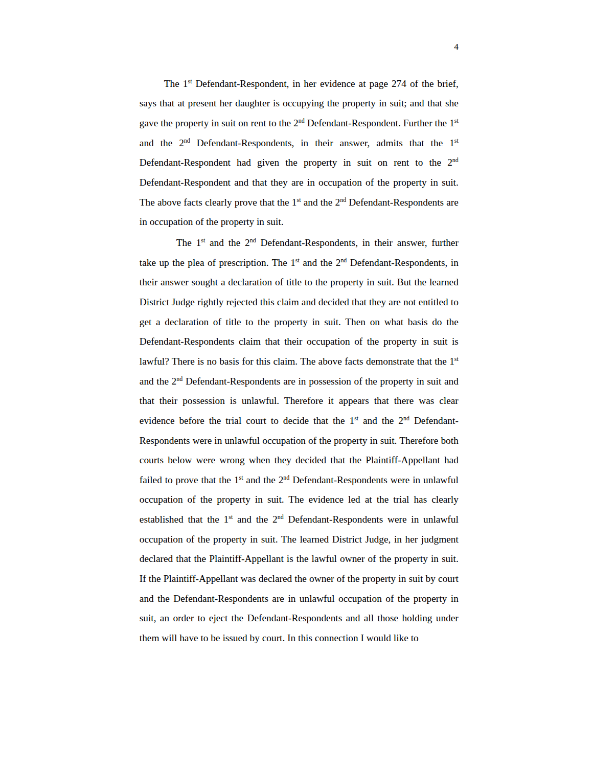4
The 1st Defendant-Respondent, in her evidence at page 274 of the brief, says that at present her daughter is occupying the property in suit; and that she gave the property in suit on rent to the 2nd Defendant-Respondent. Further the 1st and the 2nd Defendant-Respondents, in their answer, admits that the 1st Defendant-Respondent had given the property in suit on rent to the 2nd Defendant-Respondent and that they are in occupation of the property in suit. The above facts clearly prove that the 1st and the 2nd Defendant-Respondents are in occupation of the property in suit.
The 1st and the 2nd Defendant-Respondents, in their answer, further take up the plea of prescription. The 1st and the 2nd Defendant-Respondents, in their answer sought a declaration of title to the property in suit. But the learned District Judge rightly rejected this claim and decided that they are not entitled to get a declaration of title to the property in suit. Then on what basis do the Defendant-Respondents claim that their occupation of the property in suit is lawful? There is no basis for this claim. The above facts demonstrate that the 1st and the 2nd Defendant-Respondents are in possession of the property in suit and that their possession is unlawful. Therefore it appears that there was clear evidence before the trial court to decide that the 1st and the 2nd Defendant-Respondents were in unlawful occupation of the property in suit. Therefore both courts below were wrong when they decided that the Plaintiff-Appellant had failed to prove that the 1st and the 2nd Defendant-Respondents were in unlawful occupation of the property in suit. The evidence led at the trial has clearly established that the 1st and the 2nd Defendant-Respondents were in unlawful occupation of the property in suit. The learned District Judge, in her judgment declared that the Plaintiff-Appellant is the lawful owner of the property in suit. If the Plaintiff-Appellant was declared the owner of the property in suit by court and the Defendant-Respondents are in unlawful occupation of the property in suit, an order to eject the Defendant-Respondents and all those holding under them will have to be issued by court. In this connection I would like to